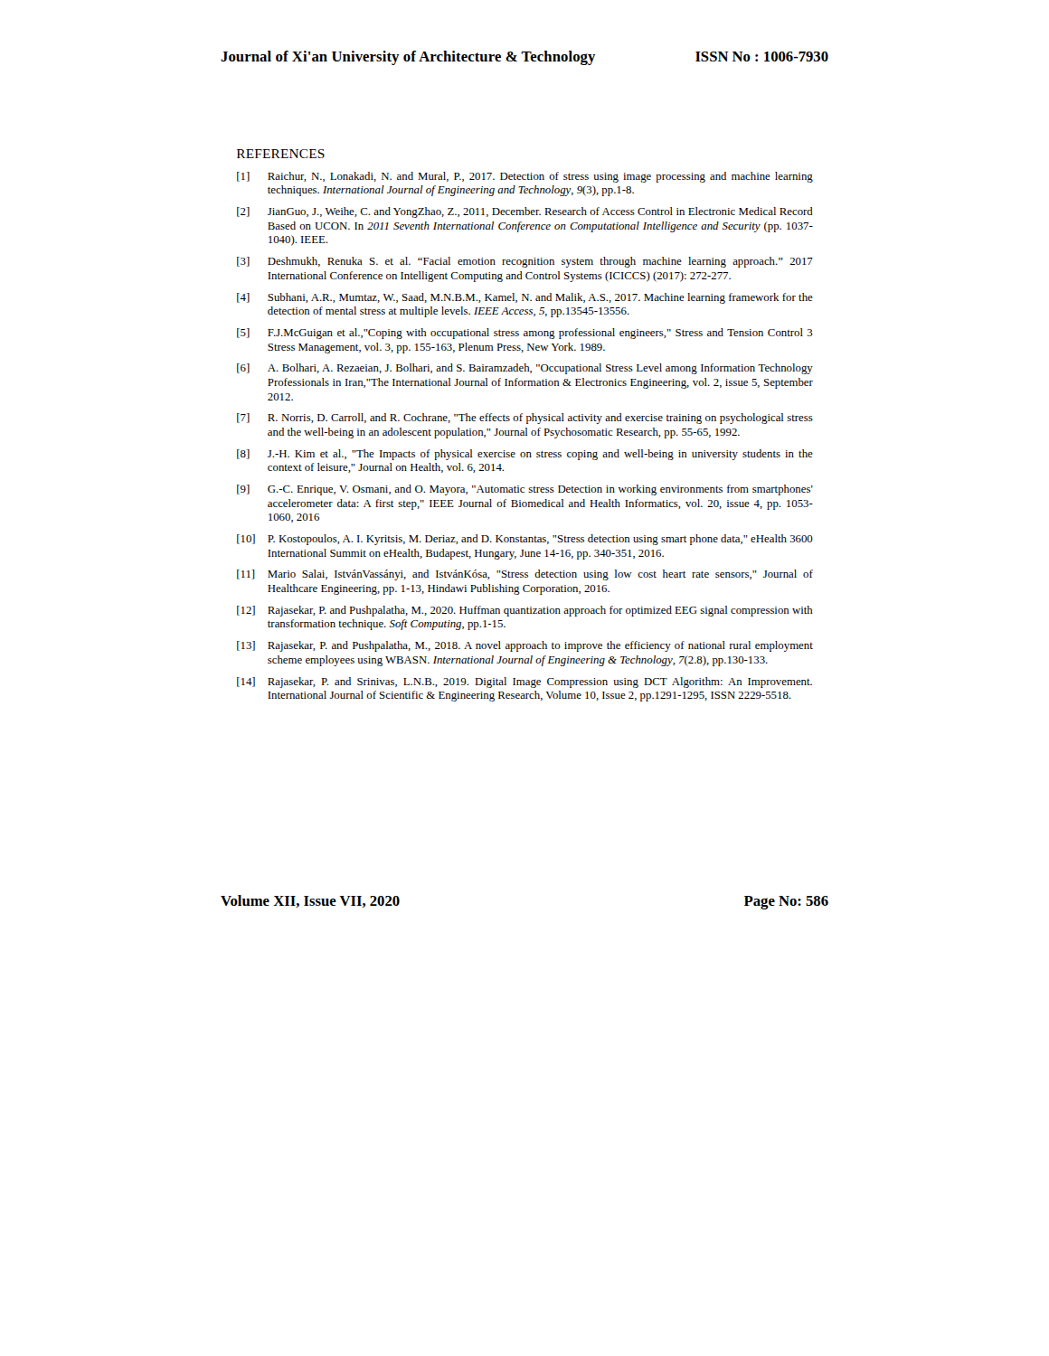Journal of Xi'an University of Architecture & Technology
ISSN No : 1006-7930
REFERENCES
[1] Raichur, N., Lonakadi, N. and Mural, P., 2017. Detection of stress using image processing and machine learning techniques. International Journal of Engineering and Technology, 9(3), pp.1-8.
[2] JianGuo, J., Weihe, C. and YongZhao, Z., 2011, December. Research of Access Control in Electronic Medical Record Based on UCON. In 2011 Seventh International Conference on Computational Intelligence and Security (pp. 1037-1040). IEEE.
[3] Deshmukh, Renuka S. et al. “Facial emotion recognition system through machine learning approach.” 2017 International Conference on Intelligent Computing and Control Systems (ICICCS) (2017): 272-277.
[4] Subhani, A.R., Mumtaz, W., Saad, M.N.B.M., Kamel, N. and Malik, A.S., 2017. Machine learning framework for the detection of mental stress at multiple levels. IEEE Access, 5, pp.13545-13556.
[5] F.J.McGuigan et al.,"Coping with occupational stress among professional engineers," Stress and Tension Control 3 Stress Management, vol. 3, pp. 155-163, Plenum Press, New York. 1989.
[6] A. Bolhari, A. Rezaeian, J. Bolhari, and S. Bairamzadeh, "Occupational Stress Level among Information Technology Professionals in Iran,"The International Journal of Information & Electronics Engineering, vol. 2, issue 5, September 2012.
[7] R. Norris, D. Carroll, and R. Cochrane, "The effects of physical activity and exercise training on psychological stress and the well-being in an adolescent population," Journal of Psychosomatic Research, pp. 55-65, 1992.
[8] J.-H. Kim et al., "The Impacts of physical exercise on stress coping and well-being in university students in the context of leisure," Journal on Health, vol. 6, 2014.
[9] G.-C. Enrique, V. Osmani, and O. Mayora, "Automatic stress Detection in working environments from smartphones' accelerometer data: A first step," IEEE Journal of Biomedical and Health Informatics, vol. 20, issue 4, pp. 1053-1060, 2016
[10] P. Kostopoulos, A. I. Kyritsis, M. Deriaz, and D. Konstantas, "Stress detection using smart phone data," eHealth 3600 International Summit on eHealth, Budapest, Hungary, June 14-16, pp. 340-351, 2016.
[11] Mario Salai, IstvánVassányi, and IstvánKósa, "Stress detection using low cost heart rate sensors," Journal of Healthcare Engineering, pp. 1-13, Hindawi Publishing Corporation, 2016.
[12] Rajasekar, P. and Pushpalatha, M., 2020. Huffman quantization approach for optimized EEG signal compression with transformation technique. Soft Computing, pp.1-15.
[13] Rajasekar, P. and Pushpalatha, M., 2018. A novel approach to improve the efficiency of national rural employment scheme employees using WBASN. International Journal of Engineering & Technology, 7(2.8), pp.130-133.
[14] Rajasekar, P. and Srinivas, L.N.B., 2019. Digital Image Compression using DCT Algorithm: An Improvement. International Journal of Scientific & Engineering Research, Volume 10, Issue 2, pp.1291-1295, ISSN 2229-5518.
Volume XII, Issue VII, 2020
Page No: 586